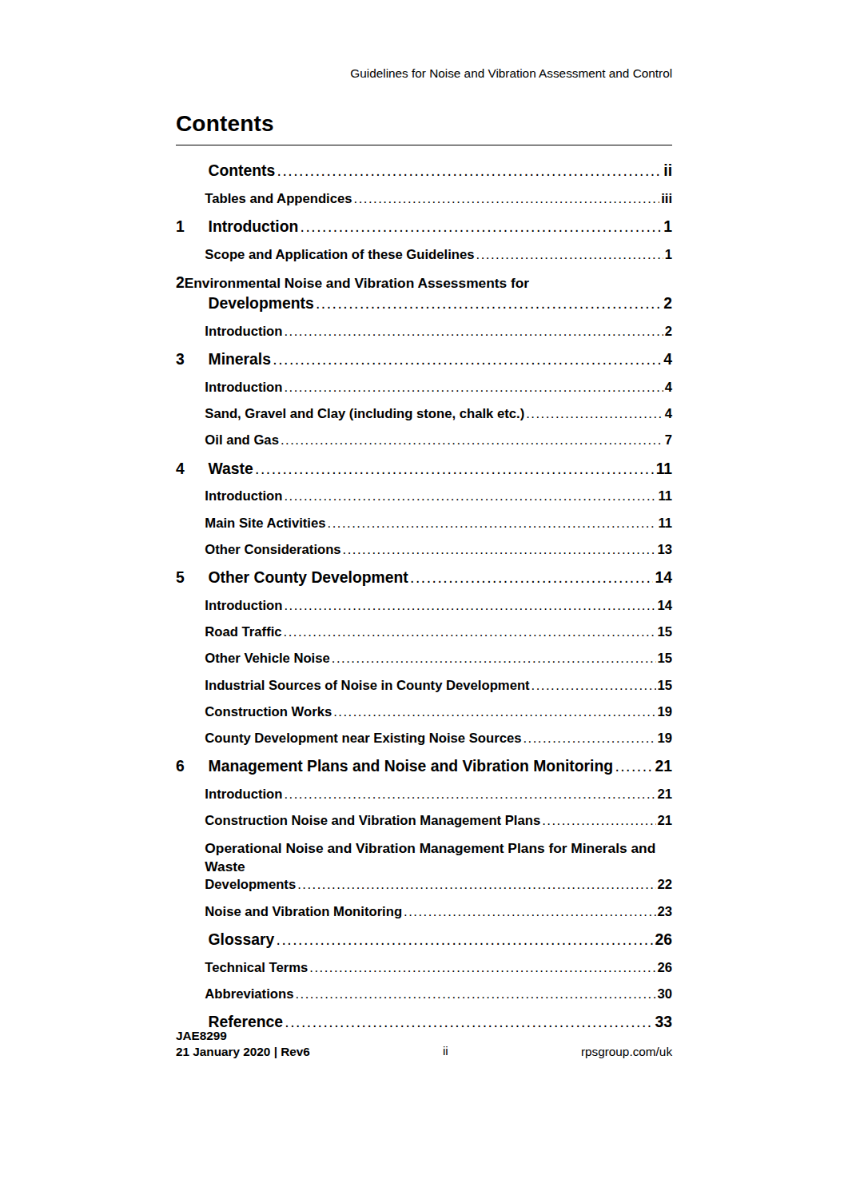Guidelines for Noise and Vibration Assessment and Control
Contents
Contents .................................................................................................. ii
Tables and Appendices ....................................................................................... iii
1 Introduction .......................................................................................... 1
Scope and Application of these Guidelines ....................................................... 1
2 Environmental Noise and Vibration Assessments for Developments ..................................................................................... 2
Introduction ..................................................................................................... 2
3 Minerals .............................................................................................. 4
Introduction ..................................................................................................... 4
Sand, Gravel and Clay (including stone, chalk etc.) .......................................... 4
Oil and Gas ..................................................................................................... 7
4 Waste ................................................................................................. 11
Introduction ..................................................................................................... 11
Main Site Activities .............................................................................................. 11
Other Considerations .......................................................................................... 13
5 Other County Development ............................................................. 14
Introduction ..................................................................................................... 14
Road Traffic ..................................................................................................... 15
Other Vehicle Noise ........................................................................................... 15
Industrial Sources of Noise in County Development ........................................ 15
Construction Works ............................................................................................ 19
County Development near Existing Noise Sources .......................................... 19
6 Management Plans and Noise and Vibration Monitoring ............... 21
Introduction ..................................................................................................... 21
Construction Noise and Vibration Management Plans ..................................... 21
Operational Noise and Vibration Management Plans for Minerals and Waste Developments ................................................................................................. 22
Noise and Vibration Monitoring ......................................................................... 23
Glossary ......................................................................................... 26
Technical Terms ............................................................................................. 26
Abbreviations ................................................................................................. 30
Reference ....................................................................................... 33
JAE8299
21 January 2020 | Rev6
ii
rpsgroup.com/uk